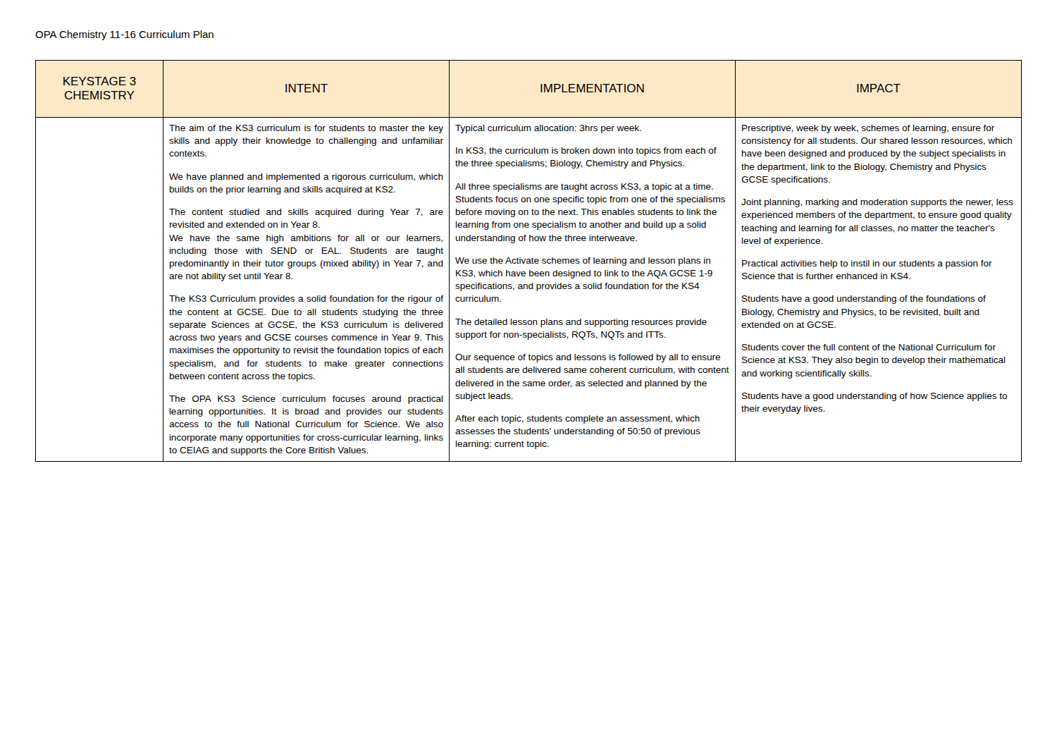OPA Chemistry 11-16 Curriculum Plan
| KEYSTAGE 3 CHEMISTRY | INTENT | IMPLEMENTATION | IMPACT |
| --- | --- | --- | --- |
| | The aim of the KS3 curriculum is for students to master the key skills and apply their knowledge to challenging and unfamiliar contexts. We have planned and implemented a rigorous curriculum, which builds on the prior learning and skills acquired at KS2. The content studied and skills acquired during Year 7, are revisited and extended on in Year 8. We have the same high ambitions for all or our learners, including those with SEND or EAL. Students are taught predominantly in their tutor groups (mixed ability) in Year 7, and are not ability set until Year 8. The KS3 Curriculum provides a solid foundation for the rigour of the content at GCSE. Due to all students studying the three separate Sciences at GCSE, the KS3 curriculum is delivered across two years and GCSE courses commence in Year 9. This maximises the opportunity to revisit the foundation topics of each specialism, and for students to make greater connections between content across the topics. The OPA KS3 Science curriculum focuses around practical learning opportunities. It is broad and provides our students access to the full National Curriculum for Science. We also incorporate many opportunities for cross-curricular learning, links to CEIAG and supports the Core British Values. | Typical curriculum allocation: 3hrs per week. In KS3, the curriculum is broken down into topics from each of the three specialisms; Biology, Chemistry and Physics. All three specialisms are taught across KS3, a topic at a time. Students focus on one specific topic from one of the specialisms before moving on to the next. This enables students to link the learning from one specialism to another and build up a solid understanding of how the three interweave. We use the Activate schemes of learning and lesson plans in KS3, which have been designed to link to the AQA GCSE 1-9 specifications, and provides a solid foundation for the KS4 curriculum. The detailed lesson plans and supporting resources provide support for non-specialists, RQTs, NQTs and ITTs. Our sequence of topics and lessons is followed by all to ensure all students are delivered same coherent curriculum, with content delivered in the same order, as selected and planned by the subject leads. After each topic, students complete an assessment, which assesses the students' understanding of 50:50 of previous learning: current topic. | Prescriptive, week by week, schemes of learning, ensure for consistency for all students. Our shared lesson resources, which have been designed and produced by the subject specialists in the department, link to the Biology, Chemistry and Physics GCSE specifications. Joint planning, marking and moderation supports the newer, less experienced members of the department, to ensure good quality teaching and learning for all classes, no matter the teacher's level of experience. Practical activities help to instil in our students a passion for Science that is further enhanced in KS4. Students have a good understanding of the foundations of Biology, Chemistry and Physics, to be revisited, built and extended on at GCSE. Students cover the full content of the National Curriculum for Science at KS3. They also begin to develop their mathematical and working scientifically skills. Students have a good understanding of how Science applies to their everyday lives. |